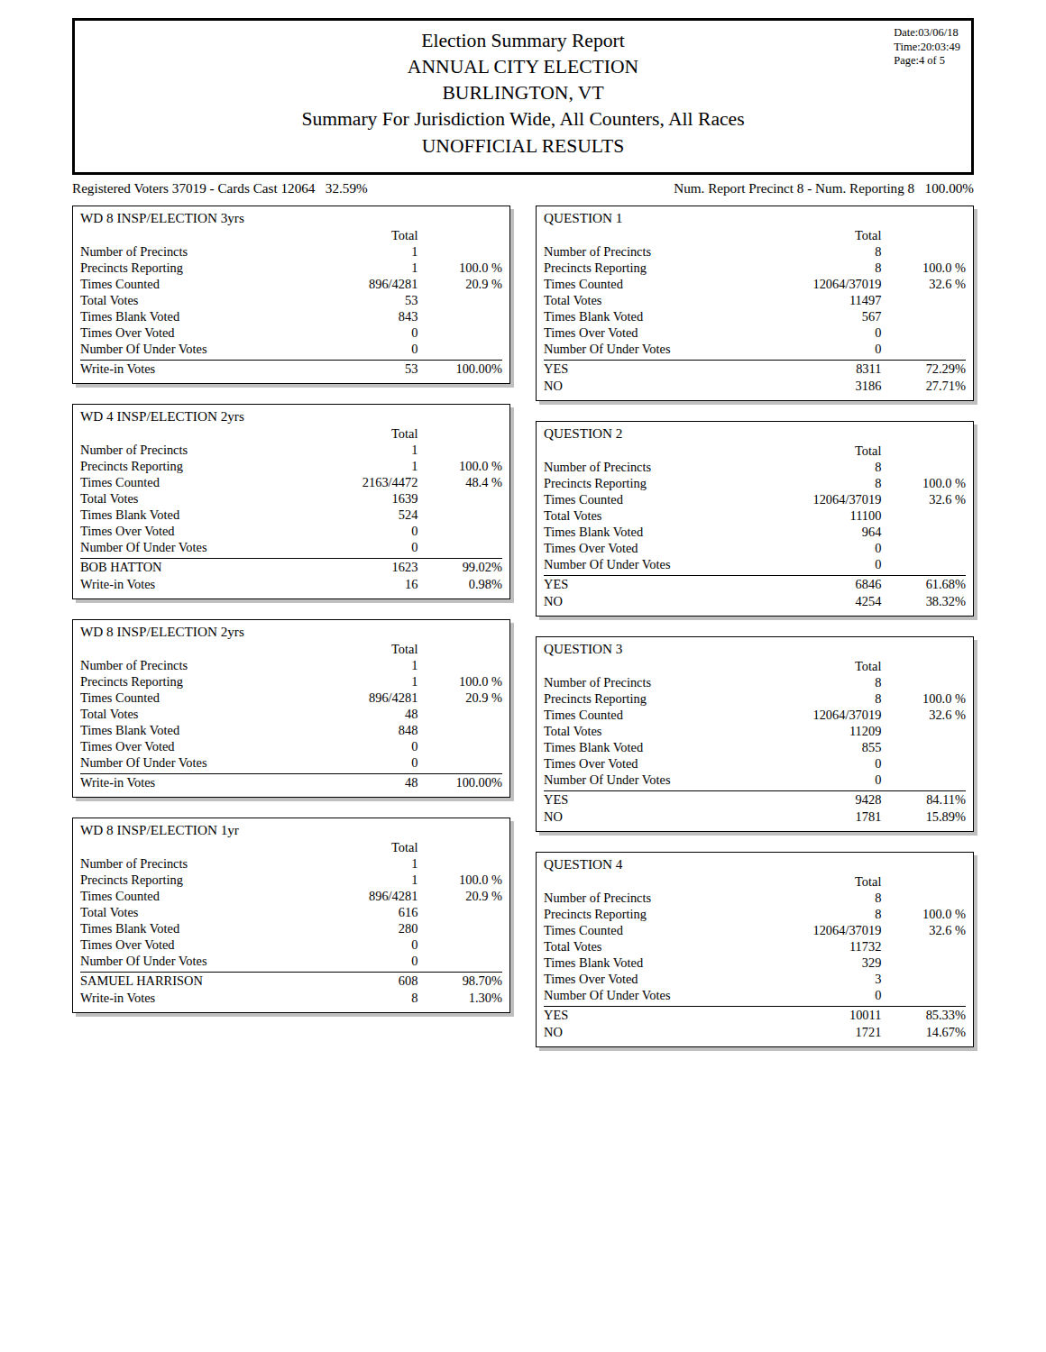Date:03/06/18
Time:20:03:49
Page:4 of 5
Election Summary Report ANNUAL CITY ELECTION BURLINGTON, VT Summary For Jurisdiction Wide, All Counters, All Races UNOFFICIAL RESULTS
Registered Voters 37019 - Cards Cast 12064 32.59%
Num. Report Precinct 8 - Num. Reporting 8 100.00%
WD 8 INSP/ELECTION 3yrs
| | Total | |
| Number of Precincts | 1 | |
| Precincts Reporting | 1 | 100.0 % |
| Times Counted | 896/4281 | 20.9 % |
| Total Votes | 53 | |
| Times Blank Voted | 843 | |
| Times Over Voted | 0 | |
| Number Of Under Votes | 0 | |
| Write-in Votes | 53 | 100.00% |
WD 4 INSP/ELECTION 2yrs
| | Total | |
| Number of Precincts | 1 | |
| Precincts Reporting | 1 | 100.0 % |
| Times Counted | 2163/4472 | 48.4 % |
| Total Votes | 1639 | |
| Times Blank Voted | 524 | |
| Times Over Voted | 0 | |
| Number Of Under Votes | 0 | |
| BOB HATTON | 1623 | 99.02% |
| Write-in Votes | 16 | 0.98% |
WD 8 INSP/ELECTION 2yrs
| | Total | |
| Number of Precincts | 1 | |
| Precincts Reporting | 1 | 100.0 % |
| Times Counted | 896/4281 | 20.9 % |
| Total Votes | 48 | |
| Times Blank Voted | 848 | |
| Times Over Voted | 0 | |
| Number Of Under Votes | 0 | |
| Write-in Votes | 48 | 100.00% |
WD 8 INSP/ELECTION 1yr
| | Total | |
| Number of Precincts | 1 | |
| Precincts Reporting | 1 | 100.0 % |
| Times Counted | 896/4281 | 20.9 % |
| Total Votes | 616 | |
| Times Blank Voted | 280 | |
| Times Over Voted | 0 | |
| Number Of Under Votes | 0 | |
| SAMUEL HARRISON | 608 | 98.70% |
| Write-in Votes | 8 | 1.30% |
QUESTION 1
| | Total | |
| Number of Precincts | 8 | |
| Precincts Reporting | 8 | 100.0 % |
| Times Counted | 12064/37019 | 32.6 % |
| Total Votes | 11497 | |
| Times Blank Voted | 567 | |
| Times Over Voted | 0 | |
| Number Of Under Votes | 0 | |
| YES | 8311 | 72.29% |
| NO | 3186 | 27.71% |
QUESTION 2
| | Total | |
| Number of Precincts | 8 | |
| Precincts Reporting | 8 | 100.0 % |
| Times Counted | 12064/37019 | 32.6 % |
| Total Votes | 11100 | |
| Times Blank Voted | 964 | |
| Times Over Voted | 0 | |
| Number Of Under Votes | 0 | |
| YES | 6846 | 61.68% |
| NO | 4254 | 38.32% |
QUESTION 3
| | Total | |
| Number of Precincts | 8 | |
| Precincts Reporting | 8 | 100.0 % |
| Times Counted | 12064/37019 | 32.6 % |
| Total Votes | 11209 | |
| Times Blank Voted | 855 | |
| Times Over Voted | 0 | |
| Number Of Under Votes | 0 | |
| YES | 9428 | 84.11% |
| NO | 1781 | 15.89% |
QUESTION 4
| | Total | |
| Number of Precincts | 8 | |
| Precincts Reporting | 8 | 100.0 % |
| Times Counted | 12064/37019 | 32.6 % |
| Total Votes | 11732 | |
| Times Blank Voted | 329 | |
| Times Over Voted | 3 | |
| Number Of Under Votes | 0 | |
| YES | 10011 | 85.33% |
| NO | 1721 | 14.67% |